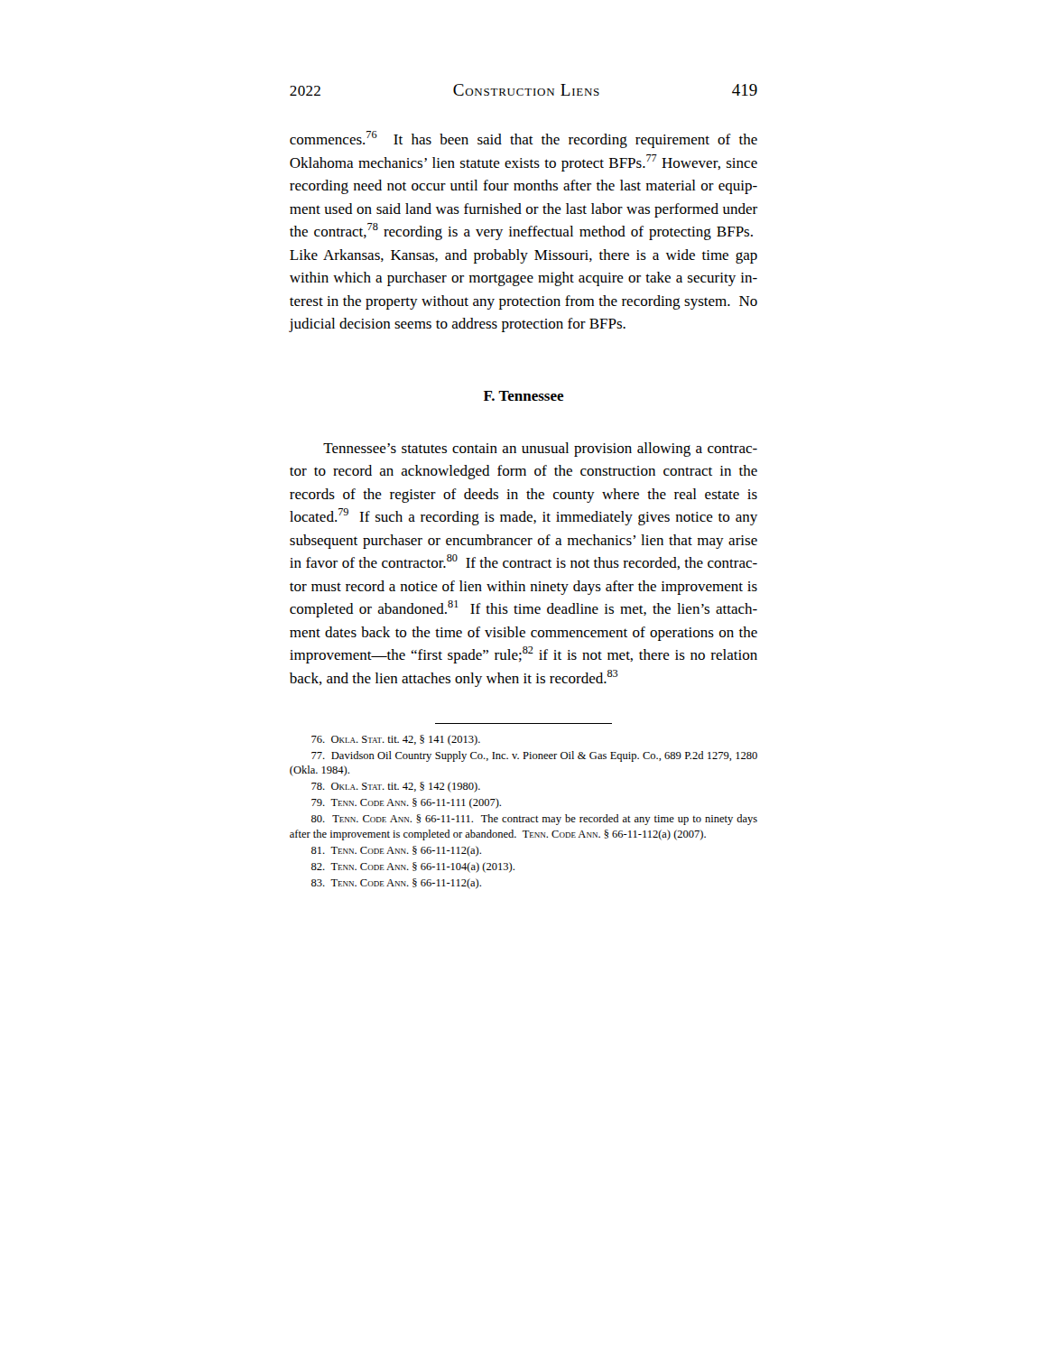2022 Construction Liens 419
commences.76 It has been said that the recording requirement of the Oklahoma mechanics’ lien statute exists to protect BFPs.77 However, since recording need not occur until four months after the last material or equipment used on said land was furnished or the last labor was performed under the contract,78 recording is a very ineffectual method of protecting BFPs. Like Arkansas, Kansas, and probably Missouri, there is a wide time gap within which a purchaser or mortgagee might acquire or take a security interest in the property without any protection from the recording system. No judicial decision seems to address protection for BFPs.
F. Tennessee
Tennessee’s statutes contain an unusual provision allowing a contractor to record an acknowledged form of the construction contract in the records of the register of deeds in the county where the real estate is located.79 If such a recording is made, it immediately gives notice to any subsequent purchaser or encumbrancer of a mechanics’ lien that may arise in favor of the contractor.80 If the contract is not thus recorded, the contractor must record a notice of lien within ninety days after the improvement is completed or abandoned.81 If this time deadline is met, the lien’s attachment dates back to the time of visible commencement of operations on the improvement—the “first spade” rule;82 if it is not met, there is no relation back, and the lien attaches only when it is recorded.83
76. Okla. Stat. tit. 42, § 141 (2013).
77. Davidson Oil Country Supply Co., Inc. v. Pioneer Oil & Gas Equip. Co., 689 P.2d 1279, 1280 (Okla. 1984).
78. Okla. Stat. tit. 42, § 142 (1980).
79. Tenn. Code Ann. § 66-11-111 (2007).
80. Tenn. Code Ann. § 66-11-111. The contract may be recorded at any time up to ninety days after the improvement is completed or abandoned. Tenn. Code Ann. § 66-11-112(a) (2007).
81. Tenn. Code Ann. § 66-11-112(a).
82. Tenn. Code Ann. § 66-11-104(a) (2013).
83. Tenn. Code Ann. § 66-11-112(a).